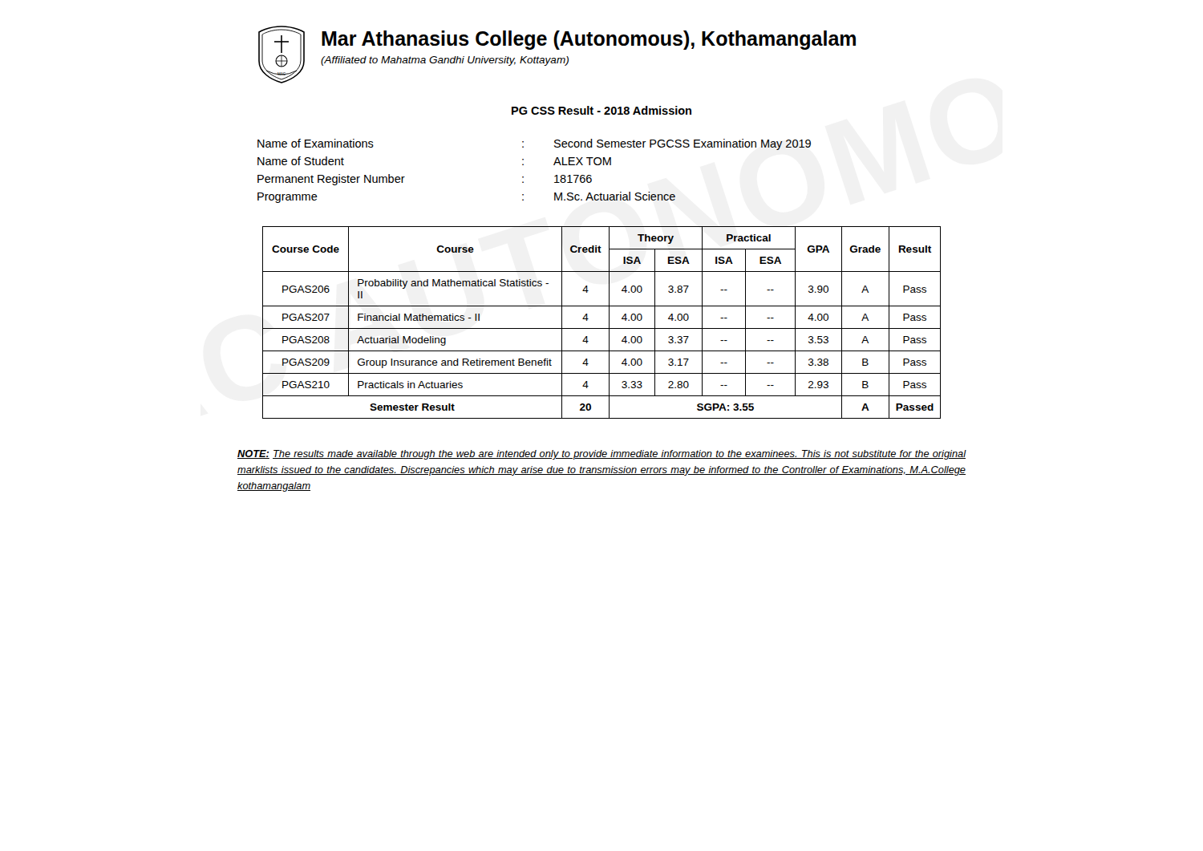MAC AUTONOMOUS
MAC
Mar Athanasius College (Autonomous), Kothamangalam
(Affiliated to Mahatma Gandhi University, Kottayam)
PG CSS Result - 2018 Admission
| Name of Examinations | : | Second Semester PGCSS Examination May 2019 |
| Name of Student | : | ALEX TOM |
| Permanent Register Number | : | 181766 |
| Programme | : | M.Sc. Actuarial Science |
| Course Code | Course | Credit | Theory | Practical | GPA | Grade | Result |
| --- | --- | --- | --- | --- | --- | --- | --- |
| ISA | ESA | ISA | ESA |
| PGAS206 | Probability and Mathematical Statistics - II | 4 | 4.00 | 3.87 | -- | -- | 3.90 | A | Pass |
| PGAS207 | Financial Mathematics - II | 4 | 4.00 | 4.00 | -- | -- | 4.00 | A | Pass |
| PGAS208 | Actuarial Modeling | 4 | 4.00 | 3.37 | -- | -- | 3.53 | A | Pass |
| PGAS209 | Group Insurance and Retirement Benefit | 4 | 4.00 | 3.17 | -- | -- | 3.38 | B | Pass |
| PGAS210 | Practicals in Actuaries | 4 | 3.33 | 2.80 | -- | -- | 2.93 | B | Pass |
| Semester Result | 20 | SGPA: 3.55 | A | Passed |
NOTE: The results made available through the web are intended only to provide immediate information to the examinees. This is not substitute for the original marklists issued to the candidates. Discrepancies which may arise due to transmission errors may be informed to the Controller of Examinations, M.A.College kothamangalam